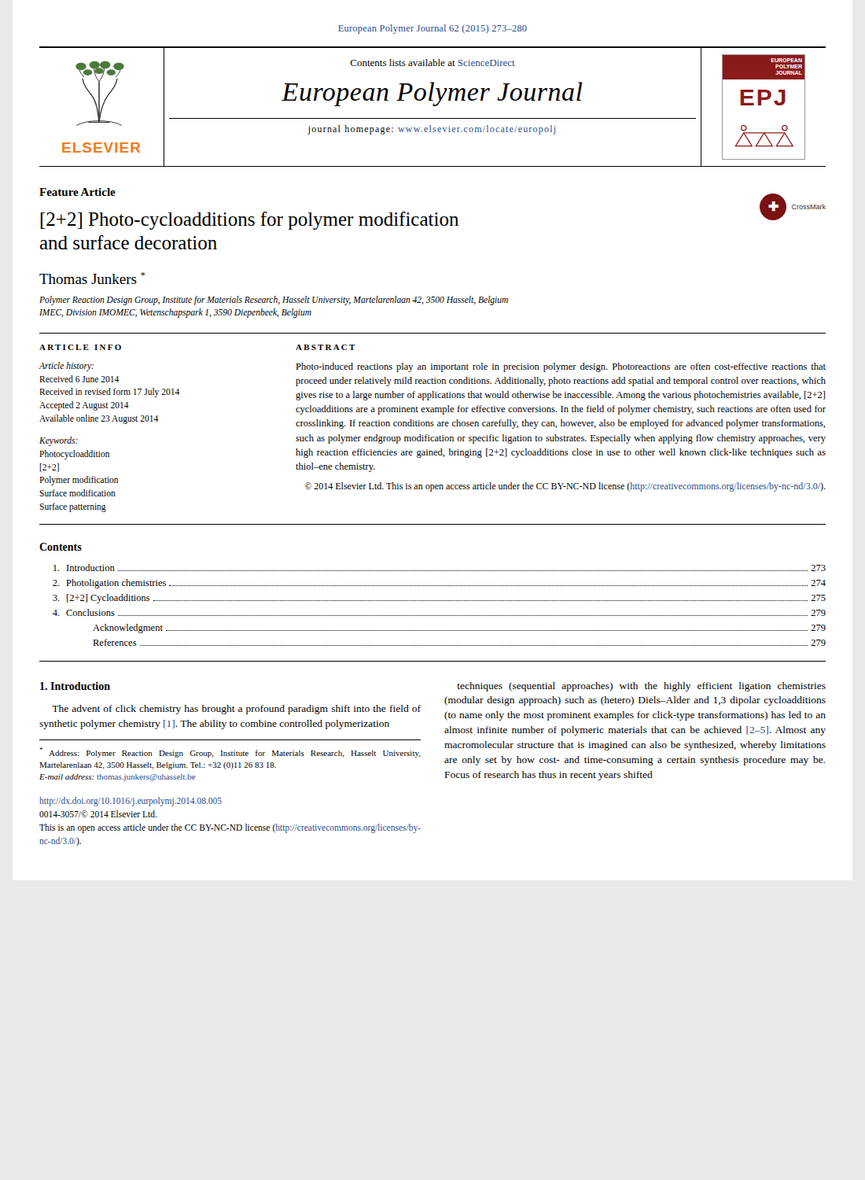European Polymer Journal 62 (2015) 273–280
ELSEVIER
Contents lists available at ScienceDirect
European Polymer Journal
journal homepage: www.elsevier.com/locate/europolj
EUROPEAN
POLYMER
JOURNAL
EPJ
Feature Article
[2+2] Photo-cycloadditions for polymer modification
and surface decoration
✚
CrossMark
Thomas Junkers *
Polymer Reaction Design Group, Institute for Materials Research, Hasselt University, Martelarenlaan 42, 3500 Hasselt, Belgium
IMEC, Division IMOMEC, Wetenschapspark 1, 3590 Diepenbeek, Belgium
Article info
Article history:
Received 6 June 2014
Received in revised form 17 July 2014
Accepted 2 August 2014
Available online 23 August 2014
Keywords:
Photocycloaddition
[2+2]
Polymer modification
Surface modification
Surface patterning
Abstract
Photo-induced reactions play an important role in precision polymer design. Photoreactions are often cost-effective reactions that proceed under relatively mild reaction conditions. Additionally, photo reactions add spatial and temporal control over reactions, which gives rise to a large number of applications that would otherwise be inaccessible. Among the various photochemistries available, [2+2] cycloadditions are a prominent example for effective conversions. In the field of polymer chemistry, such reactions are often used for crosslinking. If reaction conditions are chosen carefully, they can, however, also be employed for advanced polymer transformations, such as polymer endgroup modification or specific ligation to substrates. Especially when applying flow chemistry approaches, very high reaction efficiencies are gained, bringing [2+2] cycloadditions close in use to other well known click-like techniques such as thiol–ene chemistry.
© 2014 Elsevier Ltd. This is an open access article under the CC BY-NC-ND license (http://creativecommons.org/licenses/by-nc-nd/3.0/).
Contents
1. Introduction 273
2. Photoligation chemistries 274
3.[2+2] Cycloadditions 275
4. Conclusions 279
Acknowledgment 279
References 279
1. Introduction
The advent of click chemistry has brought a profound paradigm shift into the field of synthetic polymer chemistry [1]. The ability to combine controlled polymerization
* Address: Polymer Reaction Design Group, Institute for Materials Research, Hasselt University, Martelarenlaan 42, 3500 Hasselt, Belgium. Tel.: +32 (0)11 26 83 18.
E-mail address: thomas.junkers@uhasselt.be
http://dx.doi.org/10.1016/j.eurpolymj.2014.08.005
0014-3057/© 2014 Elsevier Ltd.
This is an open access article under the CC BY-NC-ND license (http://creativecommons.org/licenses/by-nc-nd/3.0/).
techniques (sequential approaches) with the highly efficient ligation chemistries (modular design approach) such as (hetero) Diels–Alder and 1,3 dipolar cycloadditions (to name only the most prominent examples for click-type transformations) has led to an almost infinite number of polymeric materials that can be achieved [2–5]. Almost any macromolecular structure that is imagined can also be synthesized, whereby limitations are only set by how cost- and time-consuming a certain synthesis procedure may be. Focus of research has thus in recent years shifted